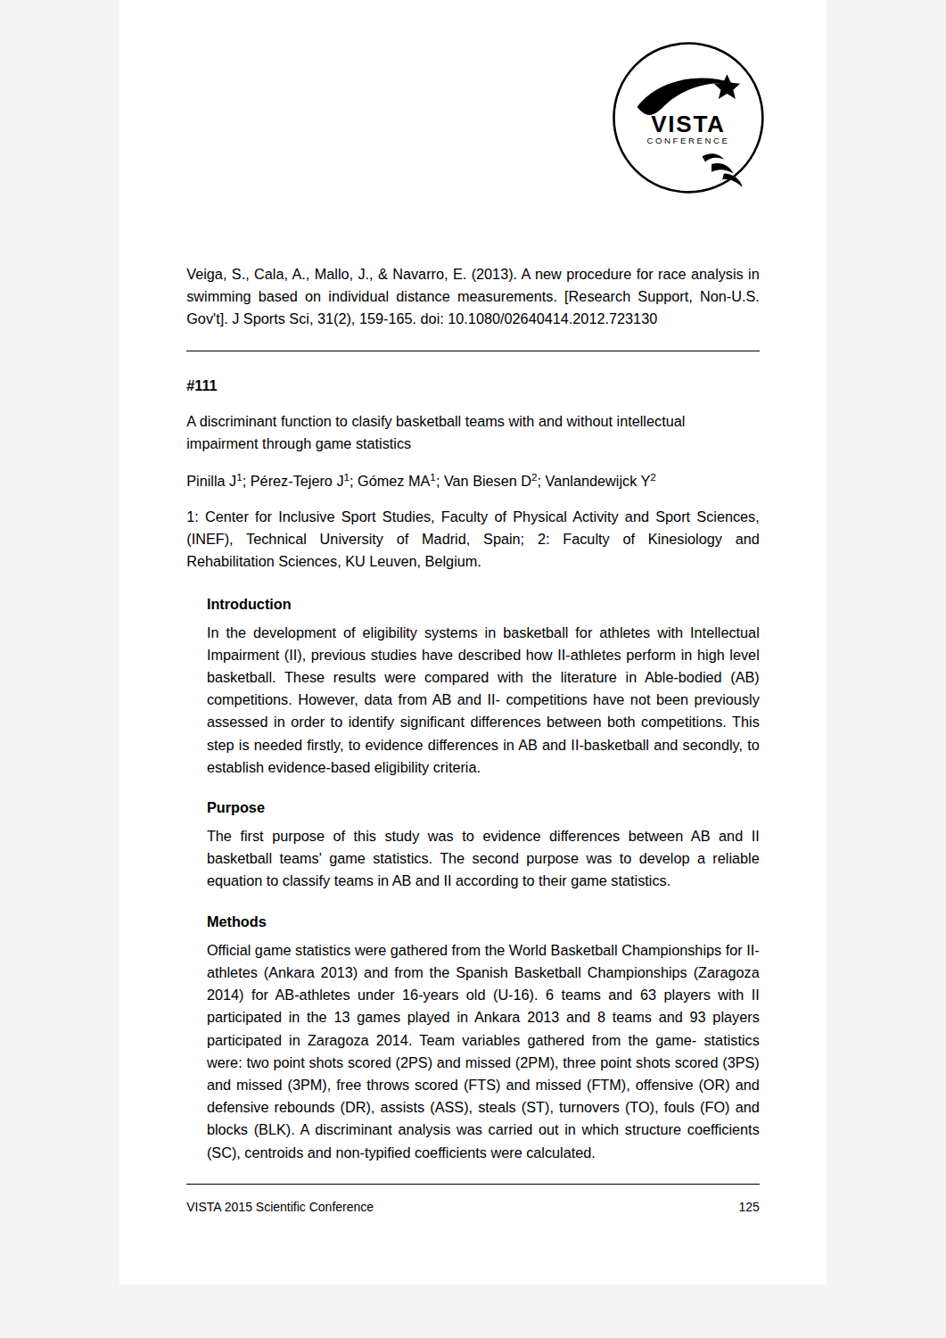VISTA Conference logo VISTA CONFERENCE
Veiga, S., Cala, A., Mallo, J., & Navarro, E. (2013). A new procedure for race analysis in swimming based on individual distance measurements. [Research Support, Non-U.S. Gov't]. J Sports Sci, 31(2), 159-165. doi: 10.1080/02640414.2012.723130
#111
A discriminant function to clasify basketball teams with and without intellectual impairment through game statistics
Pinilla J1; Pérez-Tejero J1; Gómez MA1; Van Biesen D2; Vanlandewijck Y2
1: Center for Inclusive Sport Studies, Faculty of Physical Activity and Sport Sciences, (INEF), Technical University of Madrid, Spain; 2: Faculty of Kinesiology and Rehabilitation Sciences, KU Leuven, Belgium.
Introduction
In the development of eligibility systems in basketball for athletes with Intellectual Impairment (II), previous studies have described how II-athletes perform in high level basketball. These results were compared with the literature in Able-bodied (AB) competitions. However, data from AB and II- competitions have not been previously assessed in order to identify significant differences between both competitions. This step is needed firstly, to evidence differences in AB and II-basketball and secondly, to establish evidence-based eligibility criteria.
Purpose
The first purpose of this study was to evidence differences between AB and II basketball teams' game statistics. The second purpose was to develop a reliable equation to classify teams in AB and II according to their game statistics.
Methods
Official game statistics were gathered from the World Basketball Championships for II-athletes (Ankara 2013) and from the Spanish Basketball Championships (Zaragoza 2014) for AB-athletes under 16-years old (U-16). 6 teams and 63 players with II participated in the 13 games played in Ankara 2013 and 8 teams and 93 players participated in Zaragoza 2014. Team variables gathered from the game- statistics were: two point shots scored (2PS) and missed (2PM), three point shots scored (3PS) and missed (3PM), free throws scored (FTS) and missed (FTM), offensive (OR) and defensive rebounds (DR), assists (ASS), steals (ST), turnovers (TO), fouls (FO) and blocks (BLK). A discriminant analysis was carried out in which structure coefficients (SC), centroids and non-typified coefficients were calculated.
VISTA 2015 Scientific Conference 125